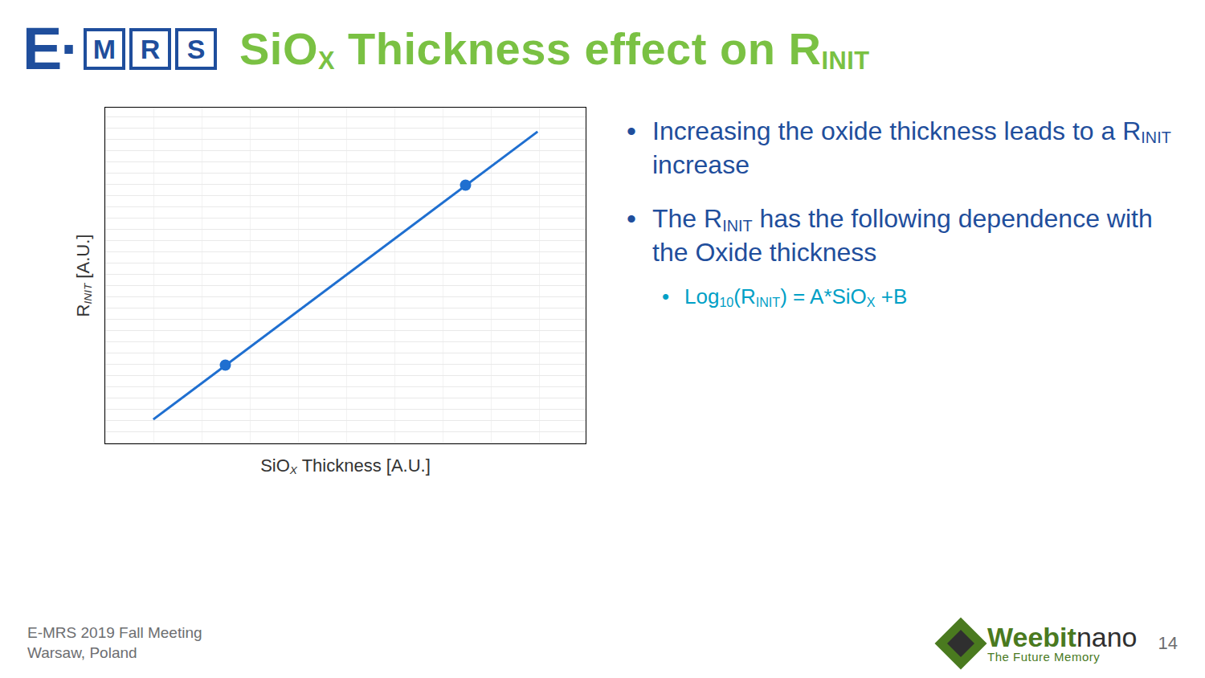E· MRS
SiOX Thickness effect on RINIT
RINIT [A.U.]
SiOX Thickness [A.U.]
Increasing the oxide thickness leads to a RINIT increase
The RINIT has the following dependence with the Oxide thickness
Log10(RINIT) = A*SiOX +B
E-MRS 2019 Fall Meeting
Warsaw, Poland
Weebitnano
The Future Memory
14